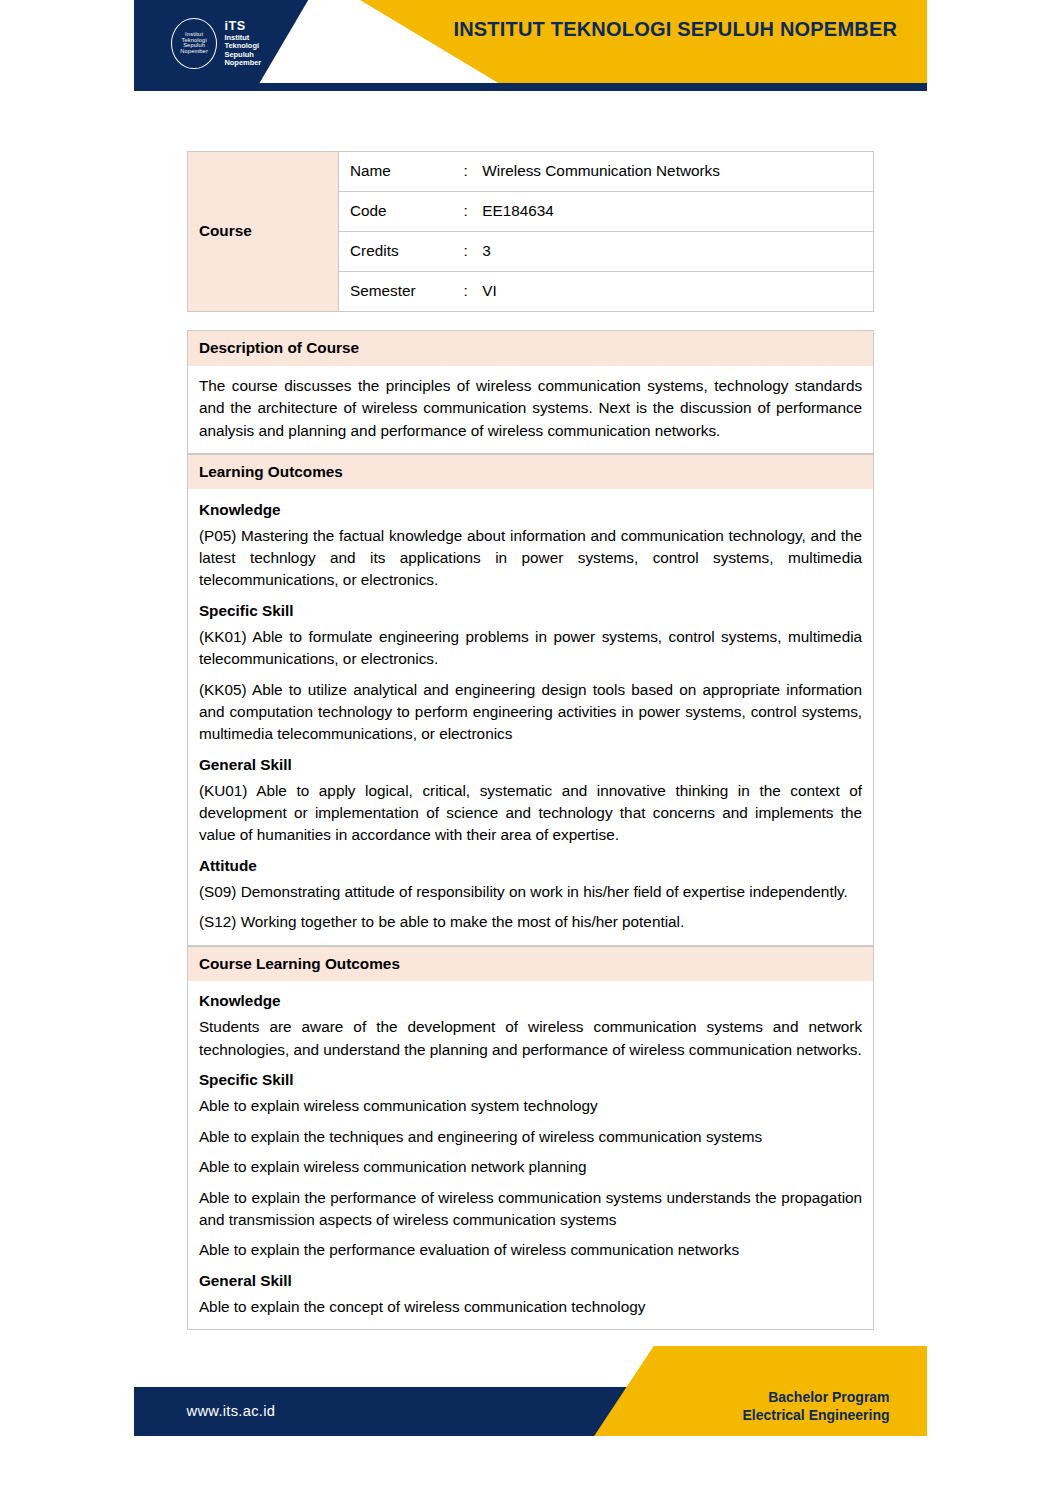Institut
Teknologi
Sepuluh
Nopember
iTS Institut
Teknologi
Sepuluh Nopember
INSTITUT TEKNOLOGI SEPULUH NOPEMBER
| Course | Name : Wireless Communication Networks |
| Code : EE184634 |
| Credits : 3 |
| Semester : VI |
Description of Course
The course discusses the principles of wireless communication systems, technology standards and the architecture of wireless communication systems. Next is the discussion of performance analysis and planning and performance of wireless communication networks.
Learning Outcomes
Knowledge
(P05) Mastering the factual knowledge about information and communication technology, and the latest technlogy and its applications in power systems, control systems, multimedia telecommunications, or electronics.
Specific Skill
(KK01) Able to formulate engineering problems in power systems, control systems, multimedia telecommunications, or electronics.
(KK05) Able to utilize analytical and engineering design tools based on appropriate information and computation technology to perform engineering activities in power systems, control systems, multimedia telecommunications, or electronics
General Skill
(KU01) Able to apply logical, critical, systematic and innovative thinking in the context of development or implementation of science and technology that concerns and implements the value of humanities in accordance with their area of expertise.
Attitude
(S09) Demonstrating attitude of responsibility on work in his/her field of expertise independently.
(S12) Working together to be able to make the most of his/her potential.
Course Learning Outcomes
Knowledge
Students are aware of the development of wireless communication systems and network technologies, and understand the planning and performance of wireless communication networks.
Specific Skill
Able to explain wireless communication system technology
Able to explain the techniques and engineering of wireless communication systems
Able to explain wireless communication network planning
Able to explain the performance of wireless communication systems understands the propagation and transmission aspects of wireless communication systems
Able to explain the performance evaluation of wireless communication networks
General Skill
Able to explain the concept of wireless communication technology
www.its.ac.id
Bachelor Program
Electrical Engineering